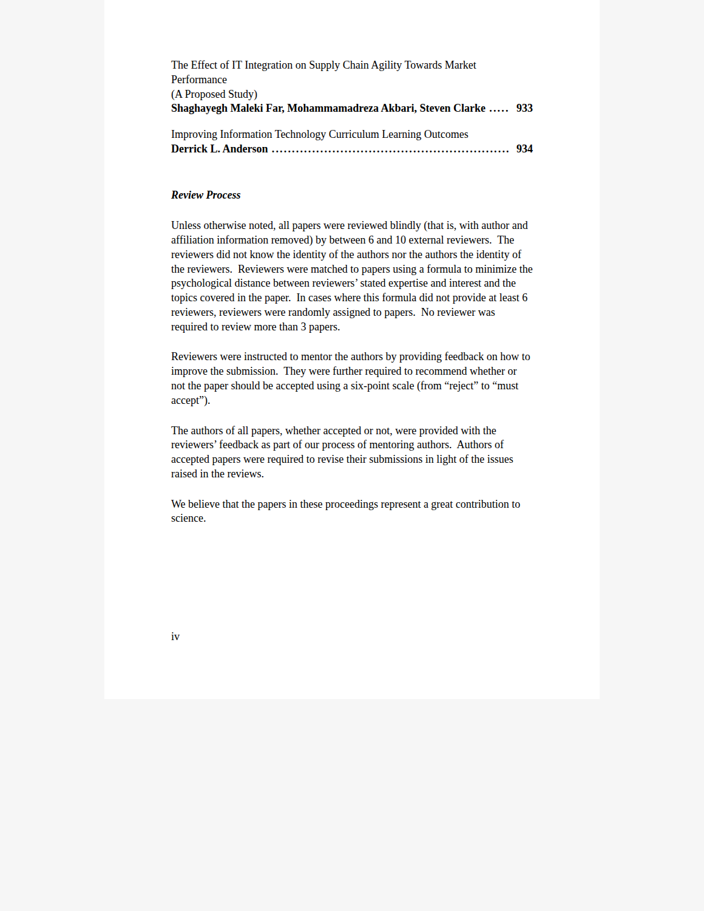The Effect of IT Integration on Supply Chain Agility Towards Market Performance
(A Proposed Study)
Shaghayegh Maleki Far, Mohammamadreza Akbari, Steven Clarke ............................... 933
Improving Information Technology Curriculum Learning Outcomes
Derrick L. Anderson .......................................................................................................... 934
Review Process
Unless otherwise noted, all papers were reviewed blindly (that is, with author and affiliation information removed) by between 6 and 10 external reviewers. The reviewers did not know the identity of the authors nor the authors the identity of the reviewers. Reviewers were matched to papers using a formula to minimize the psychological distance between reviewers’ stated expertise and interest and the topics covered in the paper. In cases where this formula did not provide at least 6 reviewers, reviewers were randomly assigned to papers. No reviewer was required to review more than 3 papers.
Reviewers were instructed to mentor the authors by providing feedback on how to improve the submission. They were further required to recommend whether or not the paper should be accepted using a six-point scale (from “reject” to “must accept”).
The authors of all papers, whether accepted or not, were provided with the reviewers’ feedback as part of our process of mentoring authors. Authors of accepted papers were required to revise their submissions in light of the issues raised in the reviews.
We believe that the papers in these proceedings represent a great contribution to science.
iv